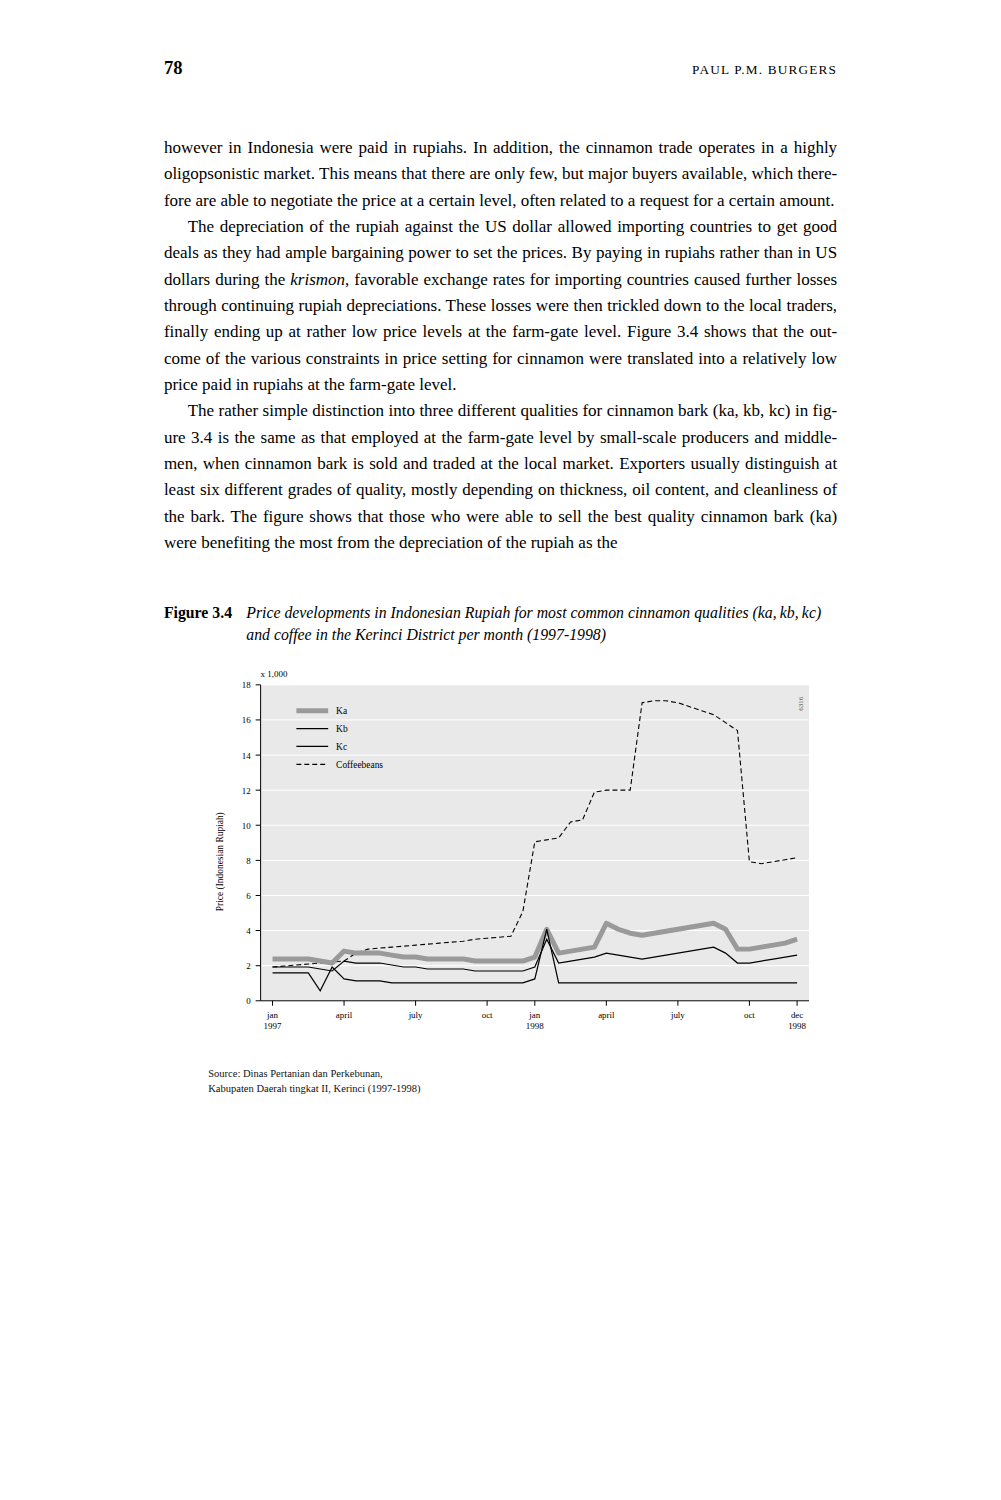78 Paul P.M. Burgers
however in Indonesia were paid in rupiahs. In addition, the cinnamon trade operates in a highly oligopsonistic market. This means that there are only few, but major buyers available, which therefore are able to negotiate the price at a certain level, often related to a request for a certain amount.
The depreciation of the rupiah against the US dollar allowed importing countries to get good deals as they had ample bargaining power to set the prices. By paying in rupiahs rather than in US dollars during the krismon, favorable exchange rates for importing countries caused further losses through continuing rupiah depreciations. These losses were then trickled down to the local traders, finally ending up at rather low price levels at the farm-gate level. Figure 3.4 shows that the outcome of the various constraints in price setting for cinnamon were translated into a relatively low price paid in rupiahs at the farm-gate level.
The rather simple distinction into three different qualities for cinnamon bark (ka, kb, kc) in figure 3.4 is the same as that employed at the farm-gate level by small-scale producers and middlemen, when cinnamon bark is sold and traded at the local market. Exporters usually distinguish at least six different grades of quality, mostly depending on thickness, oil content, and cleanliness of the bark. The figure shows that those who were able to sell the best quality cinnamon bark (ka) were benefiting the most from the depreciation of the rupiah as the
Figure 3.4 Price developments in Indonesian Rupiah for most common cinnamon qualities (ka, kb, kc) and coffee in the Kerinci District per month (1997-1998)
0 2 4 6 8 10 12 14 16 18 x 1,000 6316 Price (Indonesian Rupiah) jan 1997 april july oct jan 1998 april july oct dec 1998 Ka Kb Kc Coffeebeans
Source: Dinas Pertanian dan Perkebunan,
Kabupaten Daerah tingkat II, Kerinci (1997-1998)